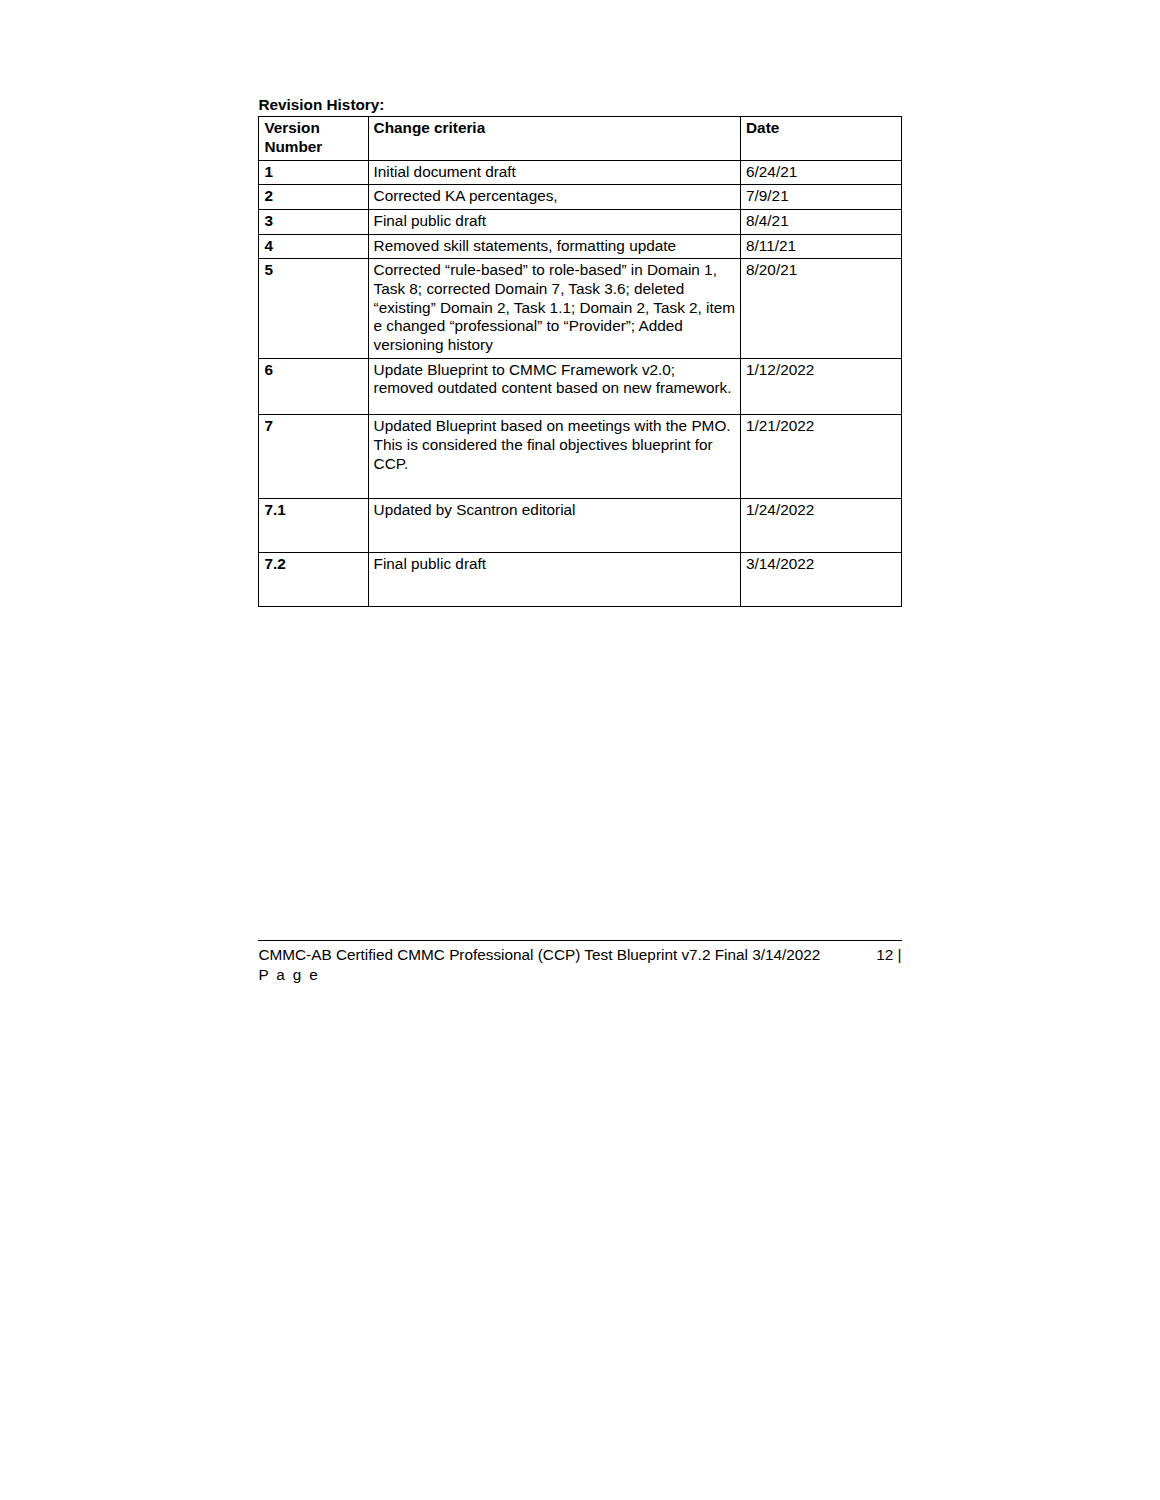Revision History:
| Version Number | Change criteria | Date |
| --- | --- | --- |
| 1 | Initial document draft | 6/24/21 |
| 2 | Corrected KA percentages, | 7/9/21 |
| 3 | Final public draft | 8/4/21 |
| 4 | Removed skill statements, formatting update | 8/11/21 |
| 5 | Corrected “rule-based” to role-based” in Domain 1, Task 8; corrected Domain 7, Task 3.6; deleted “existing” Domain 2, Task 1.1; Domain 2, Task 2, item e changed “professional” to “Provider”; Added versioning history | 8/20/21 |
| 6 | Update Blueprint to CMMC Framework v2.0; removed outdated content based on new framework. | 1/12/2022 |
| 7 | Updated Blueprint based on meetings with the PMO. This is considered the final objectives blueprint for CCP. | 1/21/2022 |
| 7.1 | Updated by Scantron editorial | 1/24/2022 |
| 7.2 | Final public draft | 3/14/2022 |
CMMC-AB Certified CMMC Professional (CCP) Test Blueprint v7.2 Final 3/14/2022 12 |
P a g e